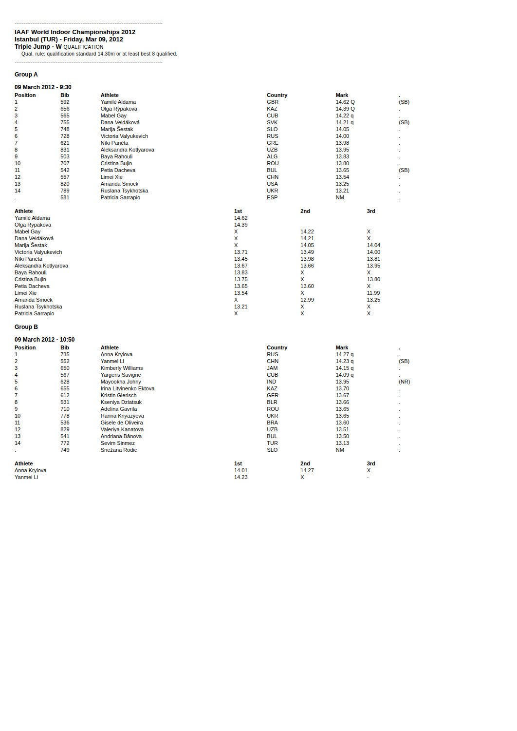-----------------------------------------------------------------------------------
IAAF World Indoor Championships 2012
Istanbul (TUR) - Friday, Mar 09, 2012
Triple Jump - W QUALIFICATION
Qual. rule: qualification standard 14.30m or at least best 8 qualified.
-----------------------------------------------------------------------------------
Group A
09 March 2012 - 9:30
| Position | Bib | Athlete | Country | Mark | . |
| --- | --- | --- | --- | --- | --- |
| 1 | 592 | Yamilé Aldama | GBR | 14.62 Q | (SB) |
| 2 | 656 | Olga Rypakova | KAZ | 14.39 Q | . |
| 3 | 565 | Mabel Gay | CUB | 14.22 q | . |
| 4 | 755 | Dana Veldáková | SVK | 14.21 q | (SB) |
| 5 | 748 | Marija Šestak | SLO | 14.05 | . |
| 6 | 728 | Victoria Valyukevich | RUS | 14.00 | . |
| 7 | 621 | Níki Panéta | GRE | 13.98 | . |
| 8 | 831 | Aleksandra Kotlyarova | UZB | 13.95 | . |
| 9 | 503 | Baya Rahouli | ALG | 13.83 | . |
| 10 | 707 | Cristina Bujin | ROU | 13.80 | . |
| 11 | 542 | Petia Dacheva | BUL | 13.65 | (SB) |
| 12 | 557 | Limei Xie | CHN | 13.54 | . |
| 13 | 820 | Amanda Smock | USA | 13.25 | . |
| 14 | 789 | Ruslana Tsykhotska | UKR | 13.21 | . |
| . | 581 | Patricia Sarrapio | ESP | NM | . |
| Athlete | 1st | 2nd | 3rd |
| --- | --- | --- | --- |
| Yamilé Aldama | 14.62 | | |
| Olga Rypakova | 14.39 | | |
| Mabel Gay | X | 14.22 | X |
| Dana Veldáková | X | 14.21 | X |
| Marija Šestak | X | 14.05 | 14.04 |
| Victoria Valyukevich | 13.71 | 13.49 | 14.00 |
| Níki Panéta | 13.45 | 13.98 | 13.81 |
| Aleksandra Kotlyarova | 13.67 | 13.66 | 13.95 |
| Baya Rahouli | 13.83 | X | X |
| Cristina Bujin | 13.75 | X | 13.80 |
| Petia Dacheva | 13.65 | 13.60 | X |
| Limei Xie | 13.54 | X | 11.99 |
| Amanda Smock | X | 12.99 | 13.25 |
| Ruslana Tsykhotska | 13.21 | X | X |
| Patricia Sarrapio | X | X | X |
Group B
09 March 2012 - 10:50
| Position | Bib | Athlete | Country | Mark | . |
| --- | --- | --- | --- | --- | --- |
| 1 | 735 | Anna Krylova | RUS | 14.27 q | . |
| 2 | 552 | Yanmei Li | CHN | 14.23 q | (SB) |
| 3 | 650 | Kimberly Williams | JAM | 14.15 q | . |
| 4 | 567 | Yargeris Savigne | CUB | 14.09 q | . |
| 5 | 628 | Mayookha Johny | IND | 13.95 | (NR) |
| 6 | 655 | Irina Litvinenko Ektova | KAZ | 13.70 | . |
| 7 | 612 | Kristin Gierisch | GER | 13.67 | . |
| 8 | 531 | Kseniya Dziatsuk | BLR | 13.66 | . |
| 9 | 710 | Adelina Gavrila | ROU | 13.65 | . |
| 10 | 778 | Hanna Knyazyeva | UKR | 13.65 | . |
| 11 | 536 | Gisele de Oliveira | BRA | 13.60 | . |
| 12 | 829 | Valeriya Kanatova | UZB | 13.51 | . |
| 13 | 541 | Andriana Bânova | BUL | 13.50 | . |
| 14 | 772 | Sevim Sinmez | TUR | 13.13 | . |
| . | 749 | Snežana Rodic | SLO | NM | . |
| Athlete | 1st | 2nd | 3rd |
| --- | --- | --- | --- |
| Anna Krylova | 14.01 | 14.27 | X |
| Yanmei Li | 14.23 | X | - |